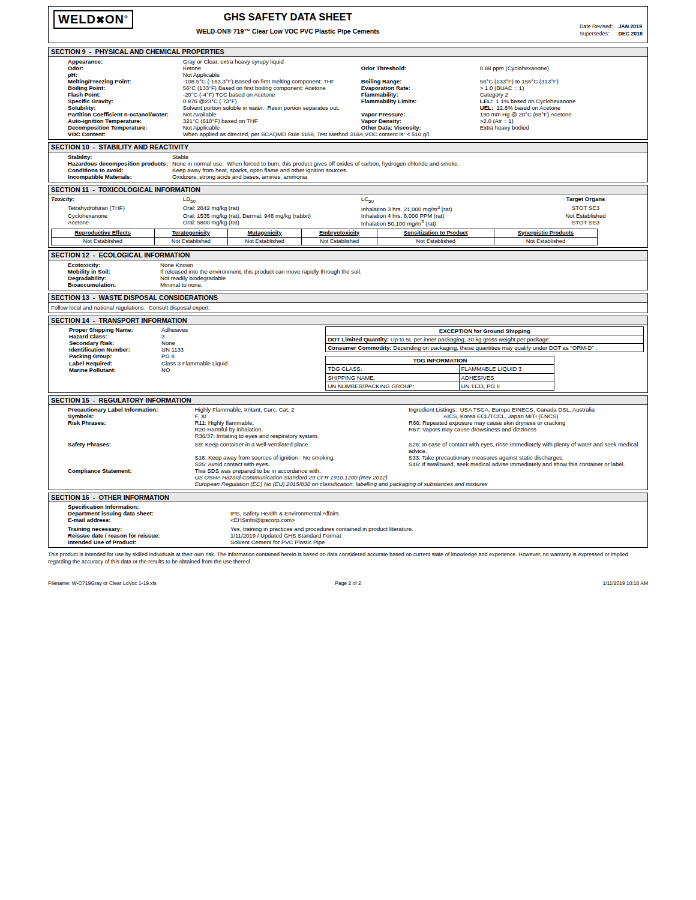WELD✖ON®
Date Revised: JAN 2019
Supersedes: DEC 2018
GHS SAFETY DATA SHEET
WELD-ON® 719™ Clear Low VOC PVC Plastic Pipe Cements
SECTION 9 - PHYSICAL AND CHEMICAL PROPERTIES
| Appearance: | Gray or Clear, extra heavy syrupy liquid |
| Odor: | Ketone | Odor Threshold: | 0.88 ppm (Cyclohexanone) |
| pH: | Not Applicable | | |
| Melting/Freezing Point: | -108.5°C (-163.3°F) Based on first melting component: THF | Boiling Range: | 56°C (133°F) to 156°C (313°F) |
| Boiling Point: | 56°C (133°F) Based on first boiling component: Acetone | Evaporation Rate: | > 1.0 (BUAC = 1) |
| Flash Point: | -20°C (-4°F) TCC based on Acetone | Flammability: | Category 2 |
| Specific Gravity: | 0.976 @23°C ( 73°F) | Flammability Limits: | LEL: 1.1% based on Cyclohexanone |
| Solubility: | Solvent portion soluble in water. Resin portion separates out. | | UEL: 12.8% based on Acetone |
| Partition Coefficient n-octanol/water: | Not Available | Vapor Pressure: | 190 mm Hg @ 20°C (68°F) Acetone |
| Auto-ignition Temperature: | 321°C (610°F) based on THF | Vapor Density: | >2.0 (Air = 1) |
| Decomposition Temperature: | Not Applicable | Other Data: Viscosity: | Extra heavy bodied |
| VOC Content: | When applied as directed, per SCAQMD Rule 1168, Test Method 316A,VOC content is: < 510 g/l. |
SECTION 10 - STABILITY AND REACTIVITY
| Stability: | Stable |
| Hazardous decomposition products: | None in normal use. When forced to burn, this product gives off oxides of carbon, hydrogen chloride and smoke. |
| Conditions to avoid: | Keep away from heat, sparks, open flame and other ignition sources. |
| Incompatible Materials: | Oxidizers, strong acids and bases, amines, ammonia |
SECTION 11 - TOXICOLOGICAL INFORMATION
| Toxicity: | LD 50 | LC 50 | Target Organs |
| Tetrahydrofuran (THF) | Oral: 2842 mg/kg (rat) | Inhalation 3 hrs. 21,000 mg/m 3 (rat) | STOT SE3 |
| Cyclohexanone | Oral: 1535 mg/kg (rat), Dermal: 948 mg/kg (rabbit) | Inhalation 4 hrs. 8,000 PPM (rat) | Not Established |
| Acetone | Oral: 5800 mg/kg (rat) | Inhalation 50,100 mg/m 3 (rat) | STOT SE3 |
| Reproductive Effects | Teratogenicity | Mutagenicity | Embryotoxicity | Sensitization to Product | Synergistic Products |
| --- | --- | --- | --- | --- | --- |
| Not Established | Not Established | Not Established | Not Established | Not Established | Not Established |
SECTION 12 - ECOLOGICAL INFORMATION
| Ecotoxicity: | None Known |
| Mobility in Soil: | If released into the environment, this product can move rapidly through the soil. |
| Degradability: | Not readily biodegradable |
| Bioaccumulation: | Minimal to none. |
SECTION 13 - WASTE DISPOSAL CONSIDERATIONS
Follow local and national regulations. Consult disposal expert.
SECTION 14 - TRANSPORT INFORMATION
| / Proper Shipping Name: / Adhesives / / Hazard Class: / 3 / / Secondary Risk: / None / / Identification Number: / UN 1133 / / Packing Group: / PG II / / Label Required: / Class 3 Flammable Liquid / / Marine Pollutant: / NO / | / EXCEPTION for Ground Shipping / / DOT Limited Quantity: Up to 5L per inner packaging, 30 kg gross weight per package. / / Consumer Commodity: Depending on packaging, these quantities may qualify under DOT as "ORM-D" . / / TDG INFORMATION / / TDG CLASS: / FLAMMABLE LIQUID 3 / / SHIPPING NAME: / ADHESIVES / / UN NUMBER/PACKING GROUP: / UN 1133, PG II / |
SECTION 15 - REGULATORY INFORMATION
| Precautionary Label Information: | Highly Flammable, Irritant, Carc. Cat. 2 | Ingredient Listings: USA TSCA, Europe EINECS, Canada DSL, Australia |
| Symbols: | F, Xi | AICS, Korea ECL/TCCL, Japan MITI (ENCS) |
| Risk Phrases: | R11: Highly flammable. | R66: Repeated exposure may cause skin dryness or cracking |
| | R20-Harmful by inhalation. | R67: Vapors may cause drowsiness and dizziness |
| | R36/37: Irritating to eyes and respiratory system. | |
| Safety Phrases: | S9: Keep container in a well-ventilated place. | S26: In case of contact with eyes, rinse immediately with plenty of water and seek medical advice. |
| | S16: Keep away from sources of ignition - No smoking. | S33: Take precautionary measures against static discharges. |
| | S25: Avoid contact with eyes. | S46: If swallowed, seek medical advise immediately and show this container or label. |
| Compliance Statement: | This SDS was prepared to be in accordance with: |
| | US OSHA Hazard Communication Standard 29 CFR 1910.1200 (Rev 2012) |
| | European Regulation (EC) No (EU) 2015/830 on classification, labelling and packaging of substances and mixtures |
SECTION 16 - OTHER INFORMATION
| Specification Information: | |
| Department issuing data sheet: | IPS, Safety Health & Environmental Affairs |
| E-mail address: | <EHSinfo@ipscorp.com> |
| Training necessary: | Yes, training in practices and procedures contained in product literature. |
| Reissue date / reason for reissue: | 1/11/2019 / Updated GHS Standard Format |
| Intended Use of Product: | Solvent Cement for PVC Plastic Pipe |
This product is intended for use by skilled individuals at their own risk. The information contained herein is based on data considered accurate based on current state of knowledge and experience. However, no warranty is expressed or implied regarding the accuracy of this data or the results to be obtained from the use thereof.
| Filename: W-O719Gray or Clear LoVoc 1-19.xls | Page 2 of 2 | 1/11/2019 10:18 AM |